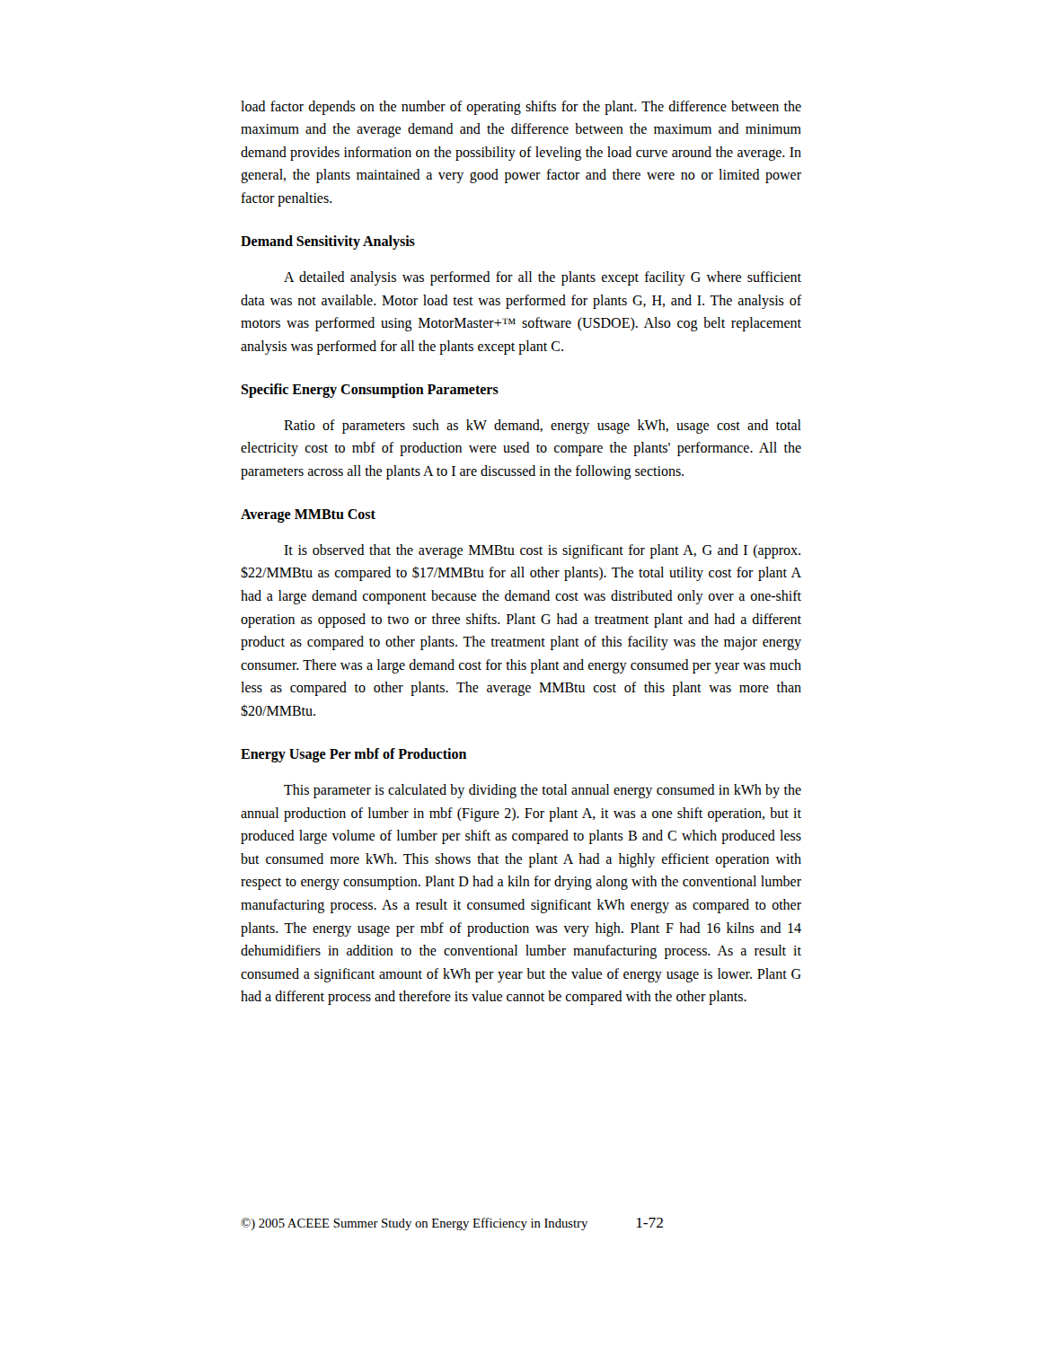load factor depends on the number of operating shifts for the plant. The difference between the maximum and the average demand and the difference between the maximum and minimum demand provides information on the possibility of leveling the load curve around the average. In general, the plants maintained a very good power factor and there were no or limited power factor penalties.
Demand Sensitivity Analysis
A detailed analysis was performed for all the plants except facility G where sufficient data was not available. Motor load test was performed for plants G, H, and I. The analysis of motors was performed using MotorMaster+™ software (USDOE). Also cog belt replacement analysis was performed for all the plants except plant C.
Specific Energy Consumption Parameters
Ratio of parameters such as kW demand, energy usage kWh, usage cost and total electricity cost to mbf of production were used to compare the plants' performance. All the parameters across all the plants A to I are discussed in the following sections.
Average MMBtu Cost
It is observed that the average MMBtu cost is significant for plant A, G and I (approx. $22/MMBtu as compared to $17/MMBtu for all other plants). The total utility cost for plant A had a large demand component because the demand cost was distributed only over a one-shift operation as opposed to two or three shifts. Plant G had a treatment plant and had a different product as compared to other plants. The treatment plant of this facility was the major energy consumer. There was a large demand cost for this plant and energy consumed per year was much less as compared to other plants. The average MMBtu cost of this plant was more than $20/MMBtu.
Energy Usage Per mbf of Production
This parameter is calculated by dividing the total annual energy consumed in kWh by the annual production of lumber in mbf (Figure 2). For plant A, it was a one shift operation, but it produced large volume of lumber per shift as compared to plants B and C which produced less but consumed more kWh. This shows that the plant A had a highly efficient operation with respect to energy consumption. Plant D had a kiln for drying along with the conventional lumber manufacturing process. As a result it consumed significant kWh energy as compared to other plants. The energy usage per mbf of production was very high. Plant F had 16 kilns and 14 dehumidifiers in addition to the conventional lumber manufacturing process. As a result it consumed a significant amount of kWh per year but the value of energy usage is lower. Plant G had a different process and therefore its value cannot be compared with the other plants.
©) 2005 ACEEE Summer Study on Energy Efficiency in Industry 1-72